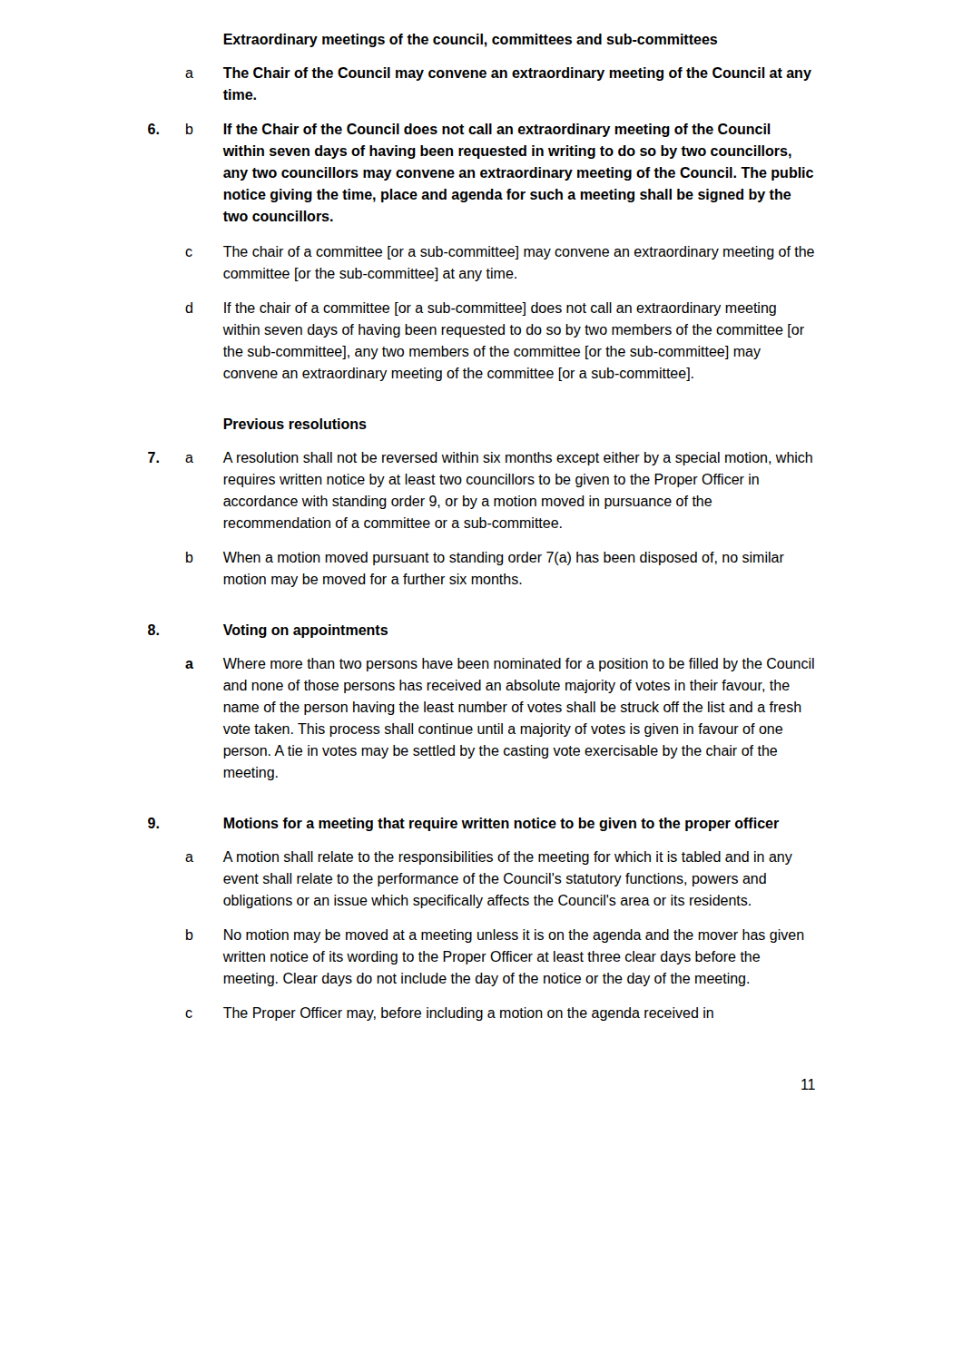Extraordinary meetings of the council, committees and sub-committees
a
The Chair of the Council may convene an extraordinary meeting of the Council at any time.
6.
b
If the Chair of the Council does not call an extraordinary meeting of the Council within seven days of having been requested in writing to do so by two councillors, any two councillors may convene an extraordinary meeting of the Council. The public notice giving the time, place and agenda for such a meeting shall be signed by the two councillors.
c
The chair of a committee [or a sub-committee] may convene an extraordinary meeting of the committee [or the sub-committee] at any time.
d
If the chair of a committee [or a sub-committee] does not call an extraordinary meeting within seven days of having been requested to do so by two members of the committee [or the sub-committee], any two members of the committee [or the sub-committee] may convene an extraordinary meeting of the committee [or a sub-committee].
Previous resolutions
7.
a
A resolution shall not be reversed within six months except either by a special motion, which requires written notice by at least two councillors to be given to the Proper Officer in accordance with standing order 9, or by a motion moved in pursuance of the recommendation of a committee or a sub-committee.
b
When a motion moved pursuant to standing order 7(a) has been disposed of, no similar motion may be moved for a further six months.
8.
Voting on appointments
a
Where more than two persons have been nominated for a position to be filled by the Council and none of those persons has received an absolute majority of votes in their favour, the name of the person having the least number of votes shall be struck off the list and a fresh vote taken. This process shall continue until a majority of votes is given in favour of one person. A tie in votes may be settled by the casting vote exercisable by the chair of the meeting.
9.
Motions for a meeting that require written notice to be given to the proper officer
a
A motion shall relate to the responsibilities of the meeting for which it is tabled and in any event shall relate to the performance of the Council's statutory functions, powers and obligations or an issue which specifically affects the Council's area or its residents.
b
No motion may be moved at a meeting unless it is on the agenda and the mover has given written notice of its wording to the Proper Officer at least three clear days before the meeting. Clear days do not include the day of the notice or the day of the meeting.
c
The Proper Officer may, before including a motion on the agenda received in
11